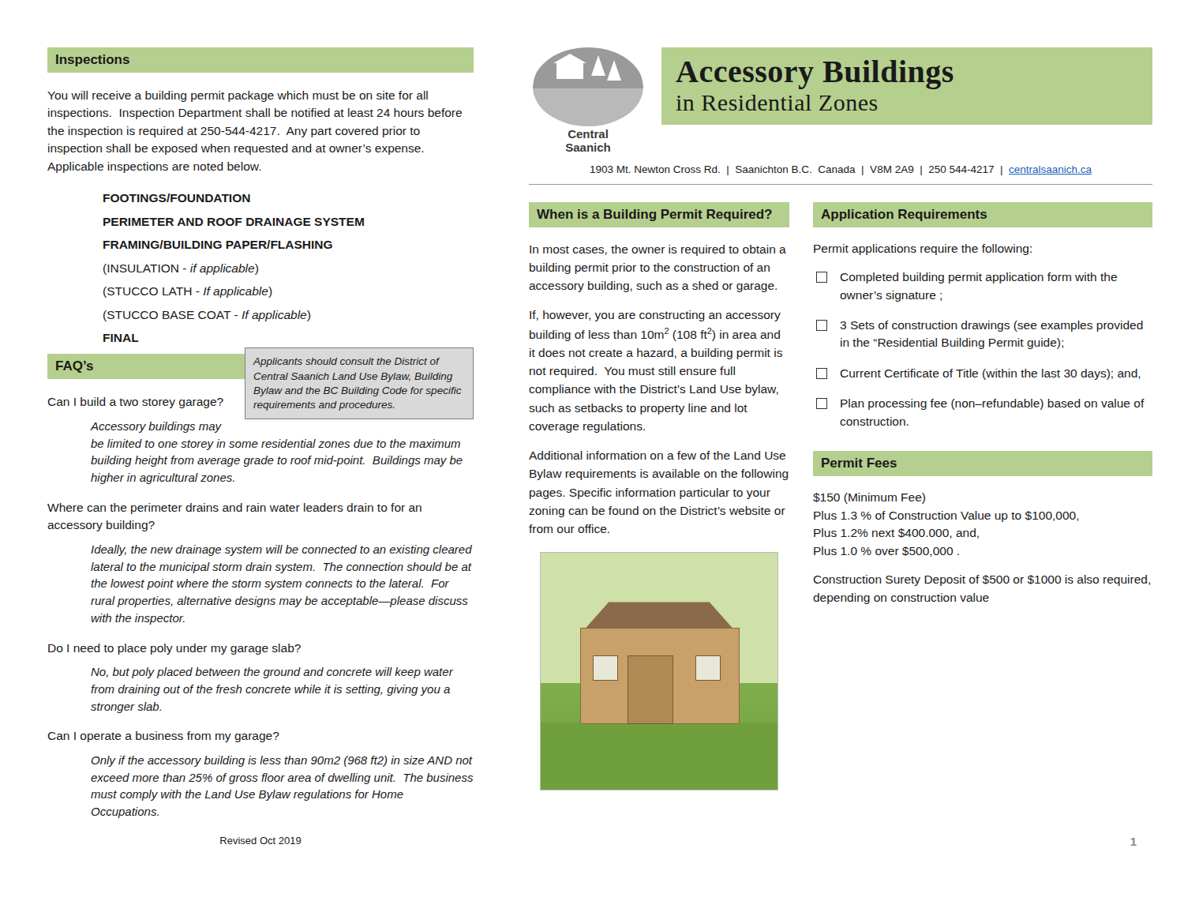Inspections
You will receive a building permit package which must be on site for all inspections. Inspection Department shall be notified at least 24 hours before the inspection is required at 250-544-4217. Any part covered prior to inspection shall be exposed when requested and at owner’s expense. Applicable inspections are noted below.
FOOTINGS/FOUNDATION
PERIMETER AND ROOF DRAINAGE SYSTEM
FRAMING/BUILDING PAPER/FLASHING
(INSULATION - if applicable)
(STUCCO LATH - If applicable)
(STUCCO BASE COAT - If applicable)
FINAL
Applicants should consult the District of Central Saanich Land Use Bylaw, Building Bylaw and the BC Building Code for specific requirements and procedures.
FAQ’s
Can I build a two storey garage?
Accessory buildings may be limited to one storey in some residential zones due to the maximum building height from average grade to roof mid-point. Buildings may be higher in agricultural zones.
Where can the perimeter drains and rain water leaders drain to for an accessory building?
Ideally, the new drainage system will be connected to an existing cleared lateral to the municipal storm drain system. The connection should be at the lowest point where the storm system connects to the lateral. For rural properties, alternative designs may be acceptable—please discuss with the inspector.
Do I need to place poly under my garage slab?
No, but poly placed between the ground and concrete will keep water from draining out of the fresh concrete while it is setting, giving you a stronger slab.
Can I operate a business from my garage?
Only if the accessory building is less than 90m2 (968 ft2) in size AND not exceed more than 25% of gross floor area of dwelling unit. The business must comply with the Land Use Bylaw regulations for Home Occupations.
Revised Oct 2019
Central Saanich
Accessory Buildingsin Residential Zones
1903 Mt. Newton Cross Rd. | Saanichton B.C. Canada | V8M 2A9 | 250 544-4217 | centralsaanich.ca
When is a Building Permit Required?
In most cases, the owner is required to obtain a building permit prior to the construction of an accessory building, such as a shed or garage.
If, however, you are constructing an accessory building of less than 10m2 (108 ft2) in area and it does not create a hazard, a building permit is not required. You must still ensure full compliance with the District’s Land Use bylaw, such as setbacks to property line and lot coverage regulations.
Additional information on a few of the Land Use Bylaw requirements is available on the following pages. Specific information particular to your zoning can be found on the District’s website or from our office.
Application Requirements
Permit applications require the following:
Completed building permit application form with the owner’s signature ;
3 Sets of construction drawings (see examples provided in the “Residential Building Permit guide);
Current Certificate of Title (within the last 30 days); and,
Plan processing fee (non–refundable) based on value of construction.
Permit Fees
$150 (Minimum Fee)
Plus 1.3 % of Construction Value up to $100,000,
Plus 1.2% next $400.000, and,
Plus 1.0 % over $500,000 .
Construction Surety Deposit of $500 or $1000 is also required, depending on construction value
1